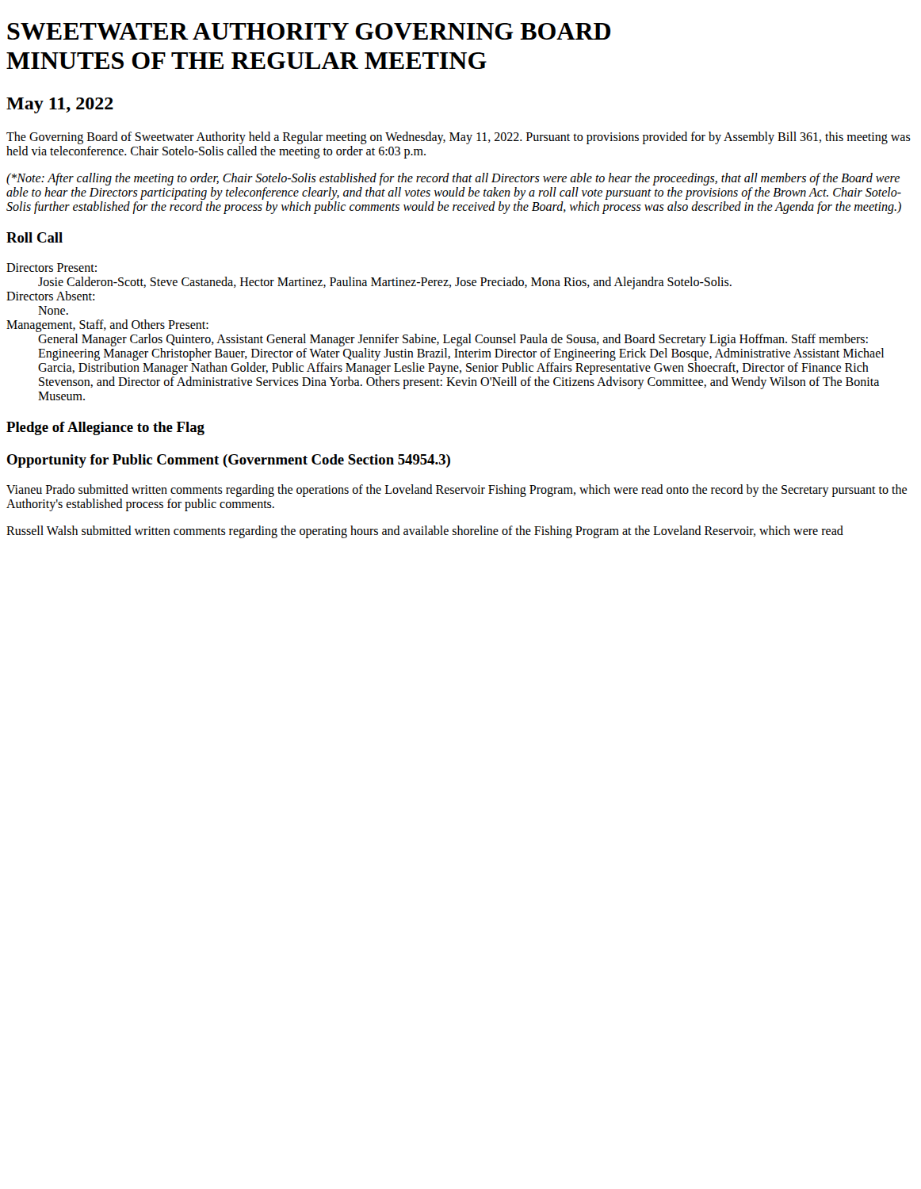SWEETWATER AUTHORITY GOVERNING BOARD
MINUTES OF THE REGULAR MEETING
May 11, 2022
The Governing Board of Sweetwater Authority held a Regular meeting on Wednesday, May 11, 2022. Pursuant to provisions provided for by Assembly Bill 361, this meeting was held via teleconference. Chair Sotelo-Solis called the meeting to order at 6:03 p.m.
(*Note: After calling the meeting to order, Chair Sotelo-Solis established for the record that all Directors were able to hear the proceedings, that all members of the Board were able to hear the Directors participating by teleconference clearly, and that all votes would be taken by a roll call vote pursuant to the provisions of the Brown Act. Chair Sotelo-Solis further established for the record the process by which public comments would be received by the Board, which process was also described in the Agenda for the meeting.)
Roll Call
Directors Present:
Josie Calderon-Scott, Steve Castaneda, Hector Martinez, Paulina Martinez-Perez, Jose Preciado, Mona Rios, and Alejandra Sotelo-Solis.
Directors Absent:
None.
Management, Staff, and Others Present:
General Manager Carlos Quintero, Assistant General Manager Jennifer Sabine, Legal Counsel Paula de Sousa, and Board Secretary Ligia Hoffman. Staff members: Engineering Manager Christopher Bauer, Director of Water Quality Justin Brazil, Interim Director of Engineering Erick Del Bosque, Administrative Assistant Michael Garcia, Distribution Manager Nathan Golder, Public Affairs Manager Leslie Payne, Senior Public Affairs Representative Gwen Shoecraft, Director of Finance Rich Stevenson, and Director of Administrative Services Dina Yorba. Others present: Kevin O'Neill of the Citizens Advisory Committee, and Wendy Wilson of The Bonita Museum.
Pledge of Allegiance to the Flag
Opportunity for Public Comment (Government Code Section 54954.3)
Vianeu Prado submitted written comments regarding the operations of the Loveland Reservoir Fishing Program, which were read onto the record by the Secretary pursuant to the Authority's established process for public comments.
Russell Walsh submitted written comments regarding the operating hours and available shoreline of the Fishing Program at the Loveland Reservoir, which were read